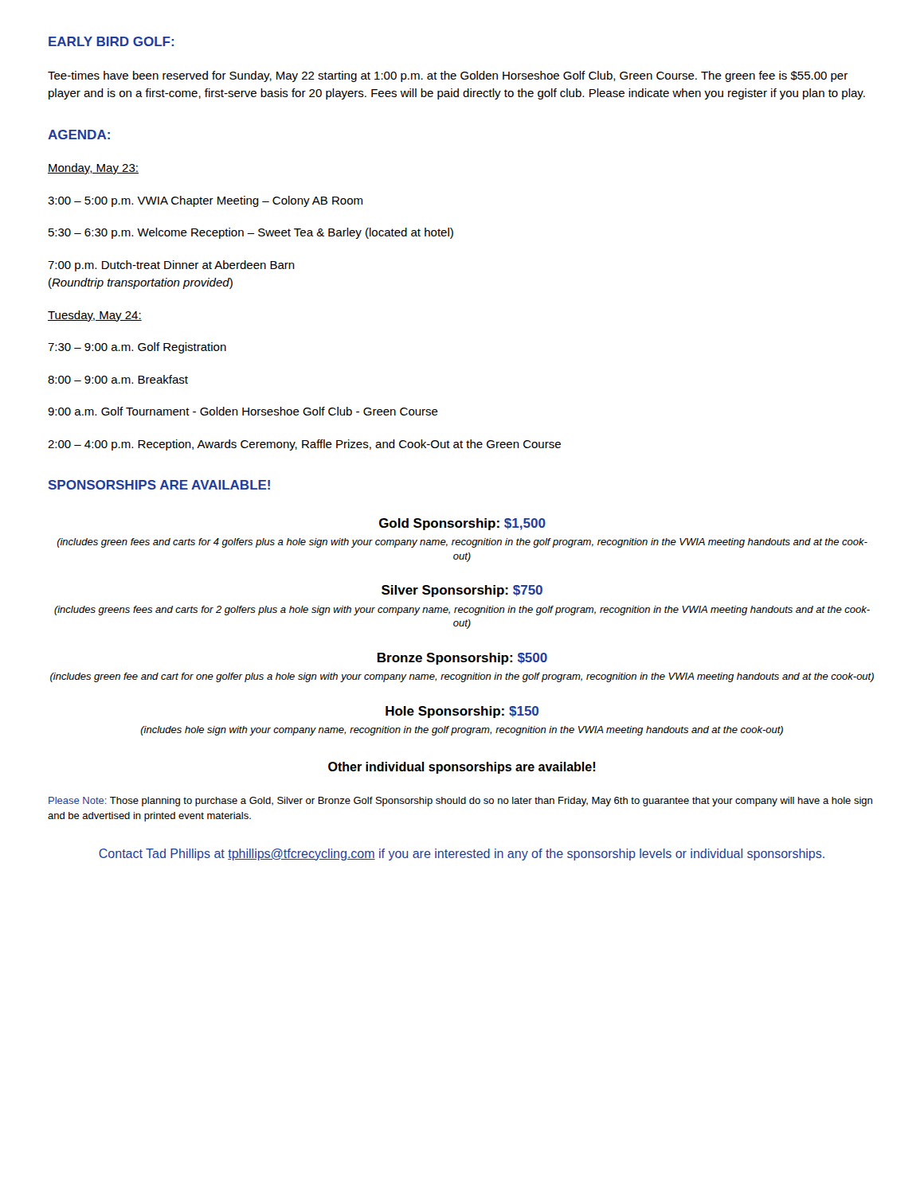EARLY BIRD GOLF:
Tee-times have been reserved for Sunday, May 22 starting at 1:00 p.m. at the Golden Horseshoe Golf Club, Green Course. The green fee is $55.00 per player and is on a first-come, first-serve basis for 20 players. Fees will be paid directly to the golf club. Please indicate when you register if you plan to play.
AGENDA:
Monday, May 23:
3:00 – 5:00 p.m. VWIA Chapter Meeting – Colony AB Room
5:30 – 6:30 p.m. Welcome Reception – Sweet Tea & Barley (located at hotel)
7:00 p.m. Dutch-treat Dinner at Aberdeen Barn
(Roundtrip transportation provided)
Tuesday, May 24:
7:30 – 9:00 a.m. Golf Registration
8:00 – 9:00 a.m. Breakfast
9:00 a.m. Golf Tournament - Golden Horseshoe Golf Club - Green Course
2:00 – 4:00 p.m. Reception, Awards Ceremony, Raffle Prizes, and Cook-Out at the Green Course
SPONSORSHIPS ARE AVAILABLE!
Gold Sponsorship: $1,500
(includes green fees and carts for 4 golfers plus a hole sign with your company name, recognition in the golf program, recognition in the VWIA meeting handouts and at the cook-out)
Silver Sponsorship: $750
(includes greens fees and carts for 2 golfers plus a hole sign with your company name, recognition in the golf program, recognition in the VWIA meeting handouts and at the cook-out)
Bronze Sponsorship: $500
(includes green fee and cart for one golfer plus a hole sign with your company name, recognition in the golf program, recognition in the VWIA meeting handouts and at the cook-out)
Hole Sponsorship: $150
(includes hole sign with your company name, recognition in the golf program, recognition in the VWIA meeting handouts and at the cook-out)
Other individual sponsorships are available!
Please Note: Those planning to purchase a Gold, Silver or Bronze Golf Sponsorship should do so no later than Friday, May 6th to guarantee that your company will have a hole sign and be advertised in printed event materials.
Contact Tad Phillips at tphillips@tfcrecycling.com if you are interested in any of the sponsorship levels or individual sponsorships.